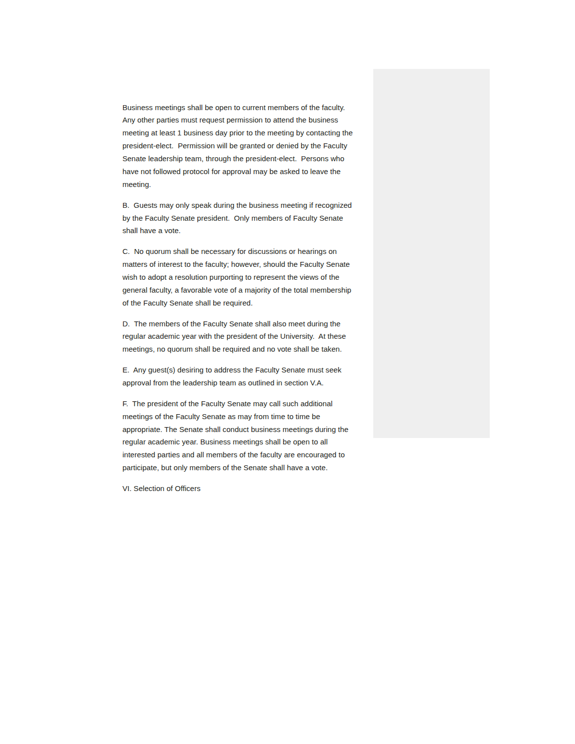Business meetings shall be open to current members of the faculty. Any other parties must request permission to attend the business meeting at least 1 business day prior to the meeting by contacting the president-elect. Permission will be granted or denied by the Faculty Senate leadership team, through the president-elect. Persons who have not followed protocol for approval may be asked to leave the meeting.
B. Guests may only speak during the business meeting if recognized by the Faculty Senate president. Only members of Faculty Senate shall have a vote.
C. No quorum shall be necessary for discussions or hearings on matters of interest to the faculty; however, should the Faculty Senate wish to adopt a resolution purporting to represent the views of the general faculty, a favorable vote of a majority of the total membership of the Faculty Senate shall be required.
D. The members of the Faculty Senate shall also meet during the regular academic year with the president of the University. At these meetings, no quorum shall be required and no vote shall be taken.
E. Any guest(s) desiring to address the Faculty Senate must seek approval from the leadership team as outlined in section V.A.
F. The president of the Faculty Senate may call such additional meetings of the Faculty Senate as may from time to time be appropriate. The Senate shall conduct business meetings during the regular academic year. Business meetings shall be open to all interested parties and all members of the faculty are encouraged to participate, but only members of the Senate shall have a vote.
VI. Selection of Officers